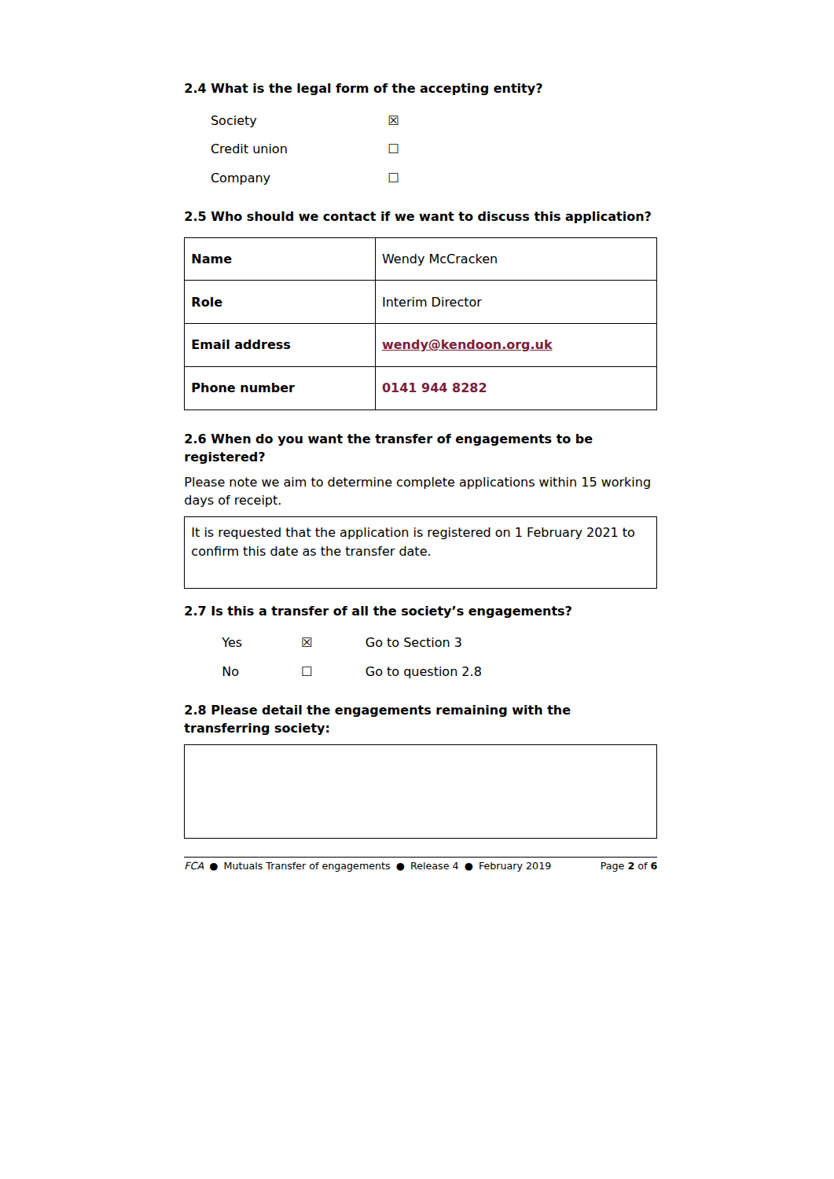2.4 What is the legal form of the accepting entity?
Society☒
Credit union☐
Company☐
2.5 Who should we contact if we want to discuss this application?
| Name | Wendy McCracken |
| Role | Interim Director |
| Email address | wendy@kendoon.org.uk |
| Phone number | 0141 944 8282 |
2.6 When do you want the transfer of engagements to be registered?
Please note we aim to determine complete applications within 15 working days of receipt.
It is requested that the application is registered on 1 February 2021 to confirm this date as the transfer date.
2.7 Is this a transfer of all the society’s engagements?
Yes ☒ Go to Section 3
No ☐ Go to question 2.8
2.8 Please detail the engagements remaining with the transferring society:
FCA ● Mutuals Transfer of engagements ● Release 4 ● February 2019
Page 2 of 6